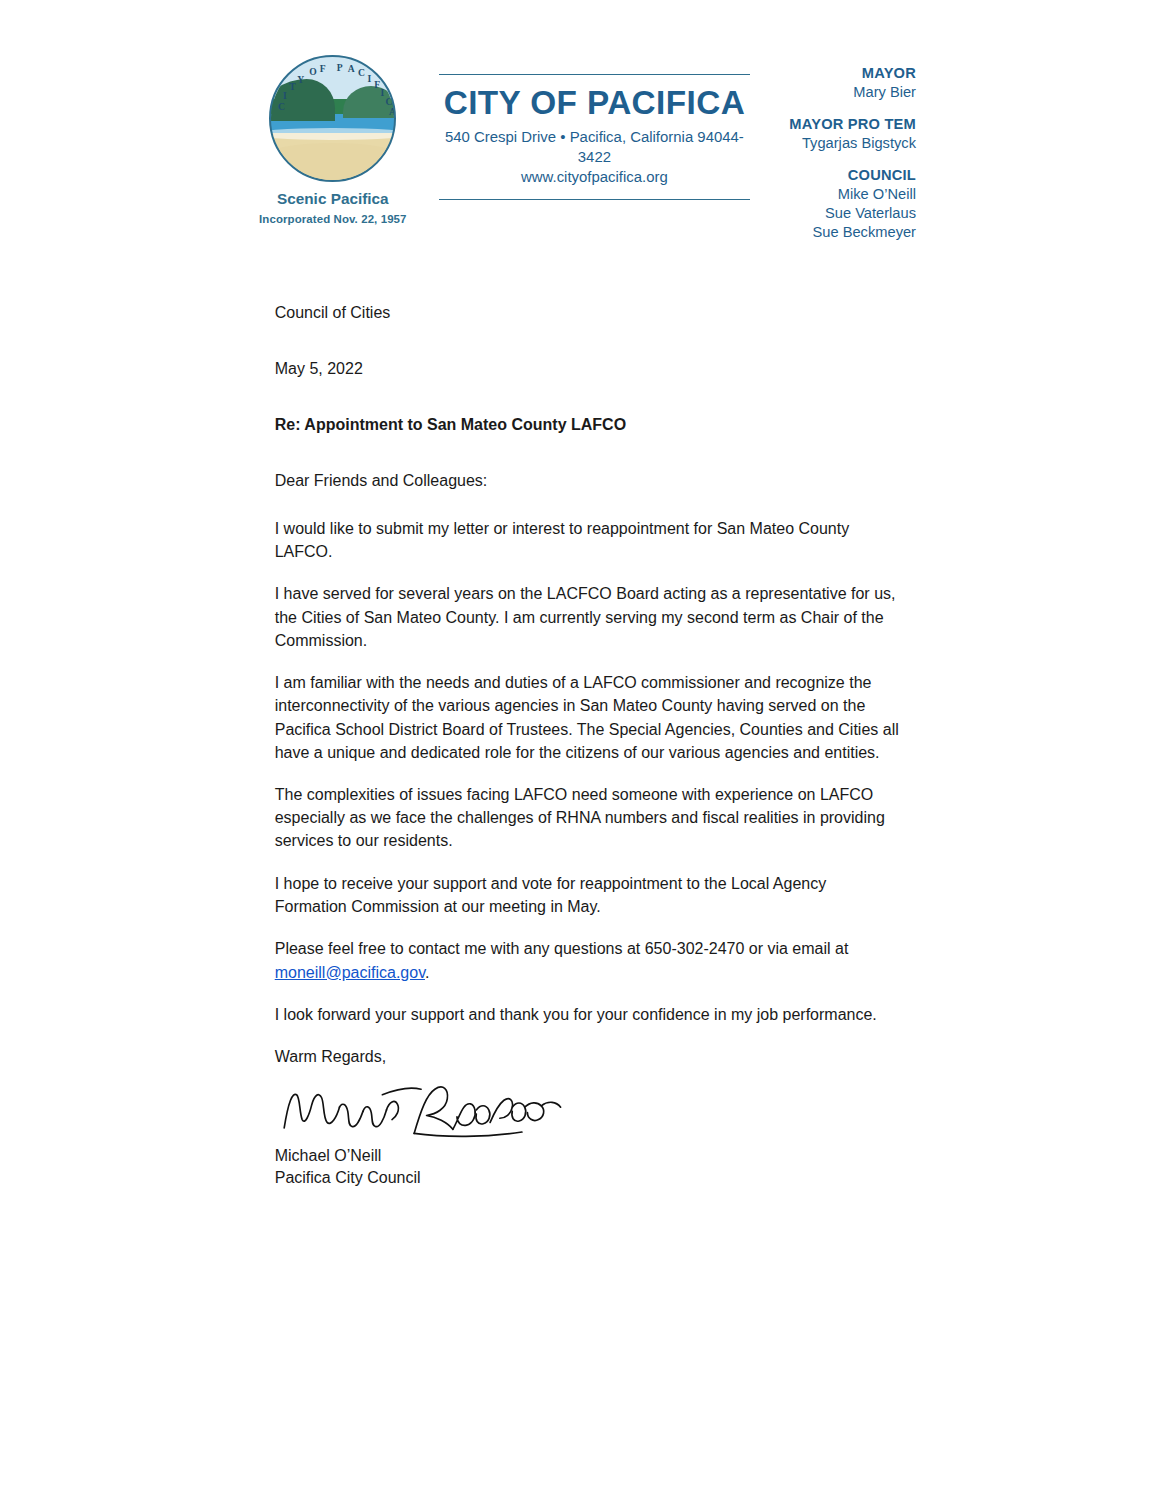C I T Y O F P A C I F I C A
Scenic Pacifica
Incorporated Nov. 22, 1957
CITY OF PACIFICA
540 Crespi Drive • Pacifica, California 94044-3422
www.cityofpacifica.org
MAYOR
Mary Bier
MAYOR PRO TEM
Tygarjas Bigstyck
COUNCIL
Mike O’Neill
Sue Vaterlaus
Sue Beckmeyer
Council of Cities
May 5, 2022
Re: Appointment to San Mateo County LAFCO
Dear Friends and Colleagues:
I would like to submit my letter or interest to reappointment for San Mateo County LAFCO.
I have served for several years on the LACFCO Board acting as a representative for us, the Cities of San Mateo County. I am currently serving my second term as Chair of the Commission.
I am familiar with the needs and duties of a LAFCO commissioner and recognize the interconnectivity of the various agencies in San Mateo County having served on the Pacifica School District Board of Trustees. The Special Agencies, Counties and Cities all have a unique and dedicated role for the citizens of our various agencies and entities.
The complexities of issues facing LAFCO need someone with experience on LAFCO especially as we face the challenges of RHNA numbers and fiscal realities in providing services to our residents.
I hope to receive your support and vote for reappointment to the Local Agency Formation Commission at our meeting in May.
Please feel free to contact me with any questions at 650-302-2470 or via email at moneill@pacifica.gov.
I look forward your support and thank you for your confidence in my job performance.
Warm Regards,
Michael O’Neill
Pacifica City Council